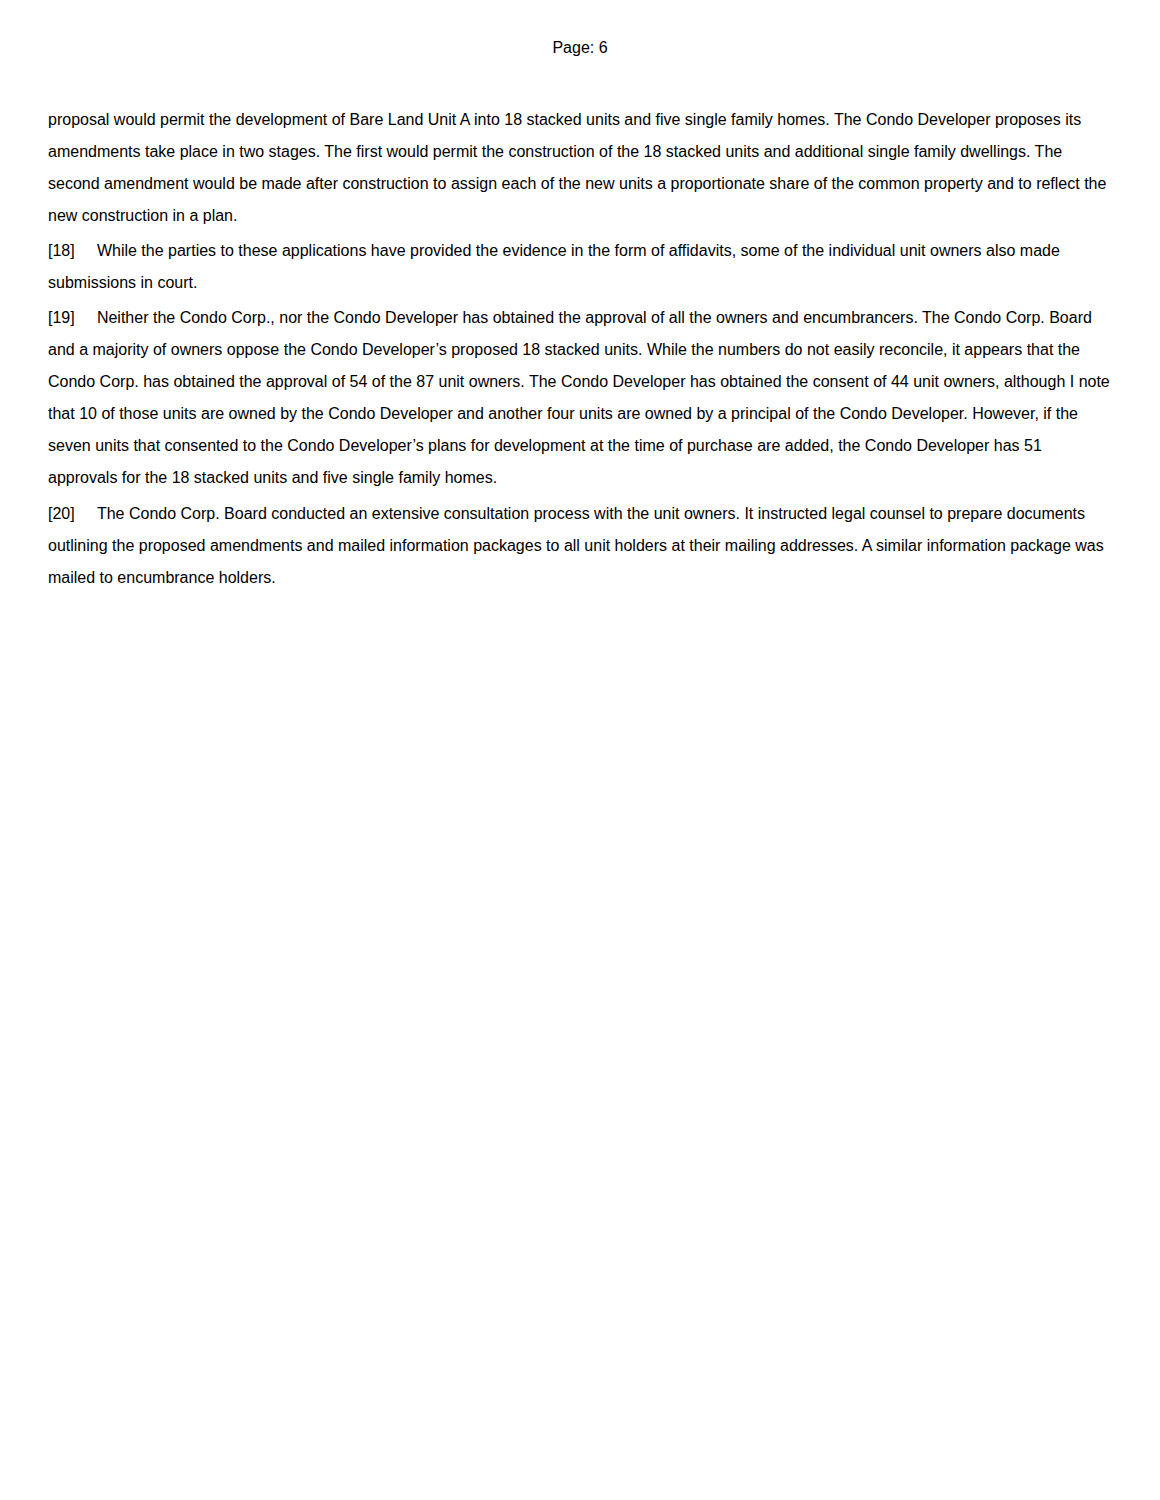Page: 6
proposal would permit the development of Bare Land Unit A into 18 stacked units and five single family homes. The Condo Developer proposes its amendments take place in two stages. The first would permit the construction of the 18 stacked units and additional single family dwellings. The second amendment would be made after construction to assign each of the new units a proportionate share of the common property and to reflect the new construction in a plan.
[18] While the parties to these applications have provided the evidence in the form of affidavits, some of the individual unit owners also made submissions in court.
[19] Neither the Condo Corp., nor the Condo Developer has obtained the approval of all the owners and encumbrancers. The Condo Corp. Board and a majority of owners oppose the Condo Developer’s proposed 18 stacked units. While the numbers do not easily reconcile, it appears that the Condo Corp. has obtained the approval of 54 of the 87 unit owners. The Condo Developer has obtained the consent of 44 unit owners, although I note that 10 of those units are owned by the Condo Developer and another four units are owned by a principal of the Condo Developer. However, if the seven units that consented to the Condo Developer’s plans for development at the time of purchase are added, the Condo Developer has 51 approvals for the 18 stacked units and five single family homes.
[20] The Condo Corp. Board conducted an extensive consultation process with the unit owners. It instructed legal counsel to prepare documents outlining the proposed amendments and mailed information packages to all unit holders at their mailing addresses. A similar information package was mailed to encumbrance holders.